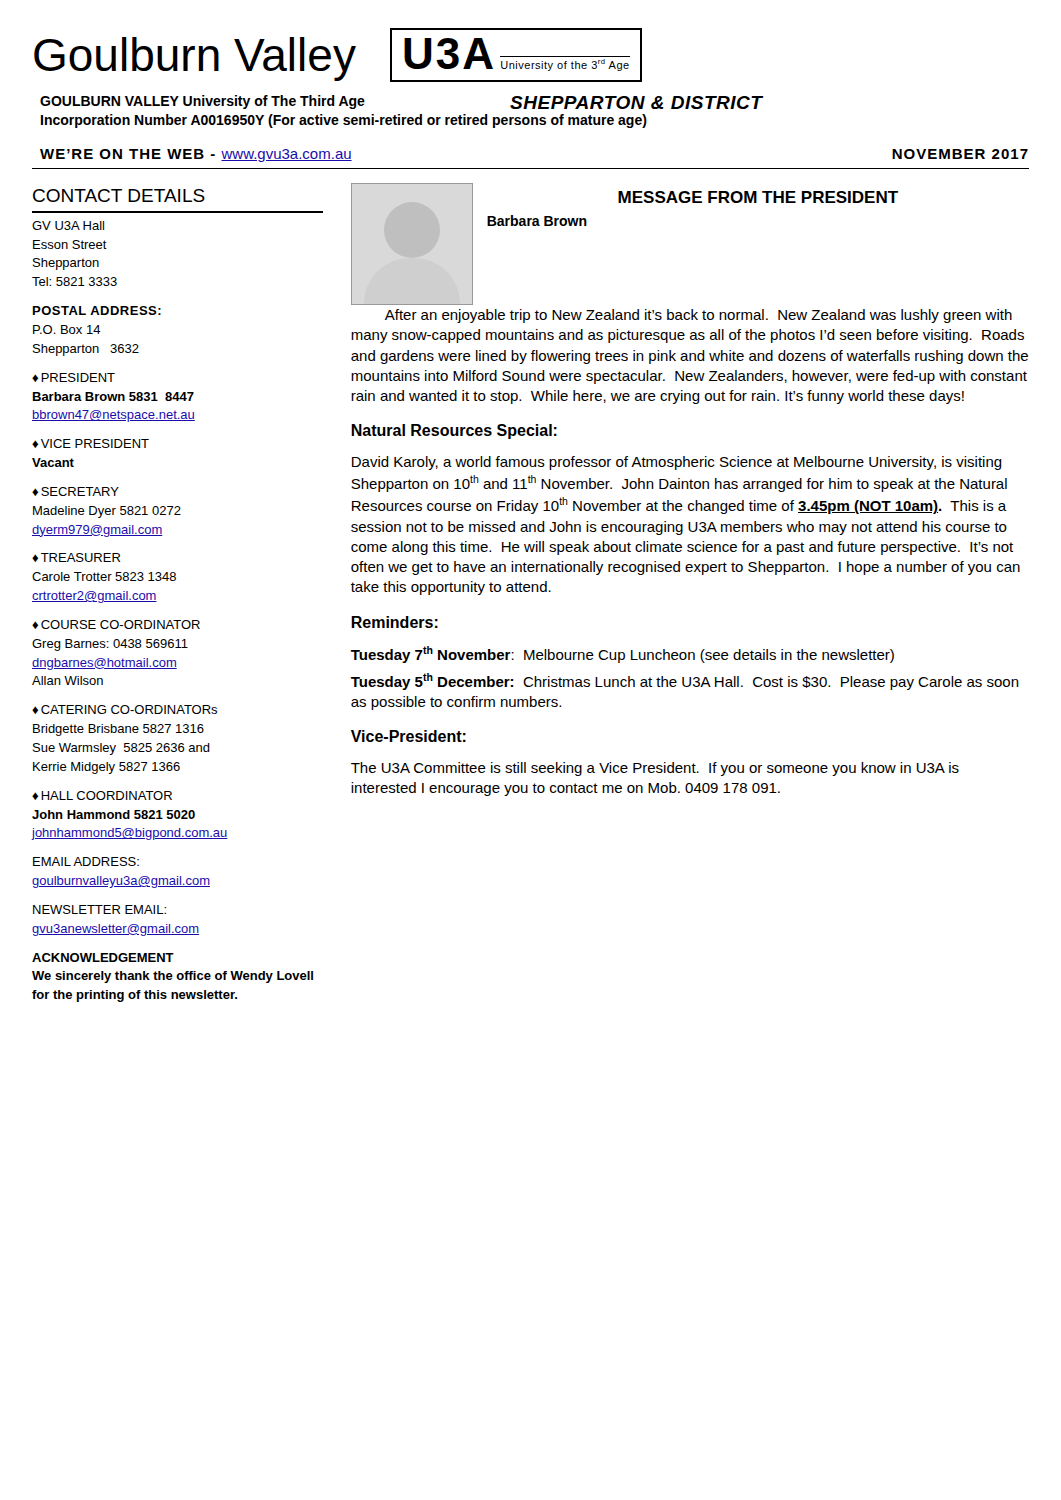Goulburn Valley
U3A University of the 3rd Age SHEPPARTON & DISTRICT
GOULBURN VALLEY University of The Third Age Incorporation Number A0016950Y (For active semi-retired or retired persons of mature age)
WE’RE ON THE WEB - www.gvu3a.com.au NOVEMBER 2017
CONTACT DETAILS
GV U3A Hall
Esson Street
Shepparton
Tel: 5821 3333
POSTAL ADDRESS:
P.O. Box 14
Shepparton 3632
PRESIDENT
Barbara Brown 5831 8447
bbrown47@netspace.net.au
VICE PRESIDENT
Vacant
SECRETARY
Madeline Dyer 5821 0272
dyerm979@gmail.com
TREASURER
Carole Trotter 5823 1348
crtrotter2@gmail.com
COURSE CO-ORDINATOR
Greg Barnes: 0438 569611
dngbarnes@hotmail.com
Allan Wilson
CATERING CO-ORDINATORs
Bridgette Brisbane 5827 1316
Sue Warmsley 5825 2636 and
Kerrie Midgely 5827 1366
HALL COORDINATOR
John Hammond 5821 5020
johnhammond5@bigpond.com.au
EMAIL ADDRESS:
goulburnvalleyu3a@gmail.com
NEWSLETTER EMAIL:
gvu3anewsletter@gmail.com
ACKNOWLEDGEMENT
We sincerely thank the office of Wendy Lovell for the printing of this newsletter.
MESSAGE FROM THE PRESIDENT
Barbara Brown
After an enjoyable trip to New Zealand it’s back to normal. New Zealand was lushly green with many snow-capped mountains and as picturesque as all of the photos I’d seen before visiting. Roads and gardens were lined by flowering trees in pink and white and dozens of waterfalls rushing down the mountains into Milford Sound were spectacular. New Zealanders, however, were fed-up with constant rain and wanted it to stop. While here, we are crying out for rain. It’s funny world these days!
Natural Resources Special:
David Karoly, a world famous professor of Atmospheric Science at Melbourne University, is visiting Shepparton on 10th and 11th November. John Dainton has arranged for him to speak at the Natural Resources course on Friday 10th November at the changed time of 3.45pm (NOT 10am). This is a session not to be missed and John is encouraging U3A members who may not attend his course to come along this time. He will speak about climate science for a past and future perspective. It’s not often we get to have an internationally recognised expert to Shepparton. I hope a number of you can take this opportunity to attend.
Reminders:
Tuesday 7th November: Melbourne Cup Luncheon (see details in the newsletter)
Tuesday 5th December: Christmas Lunch at the U3A Hall. Cost is $30. Please pay Carole as soon as possible to confirm numbers.
Vice-President:
The U3A Committee is still seeking a Vice President. If you or someone you know in U3A is interested I encourage you to contact me on Mob. 0409 178 091.